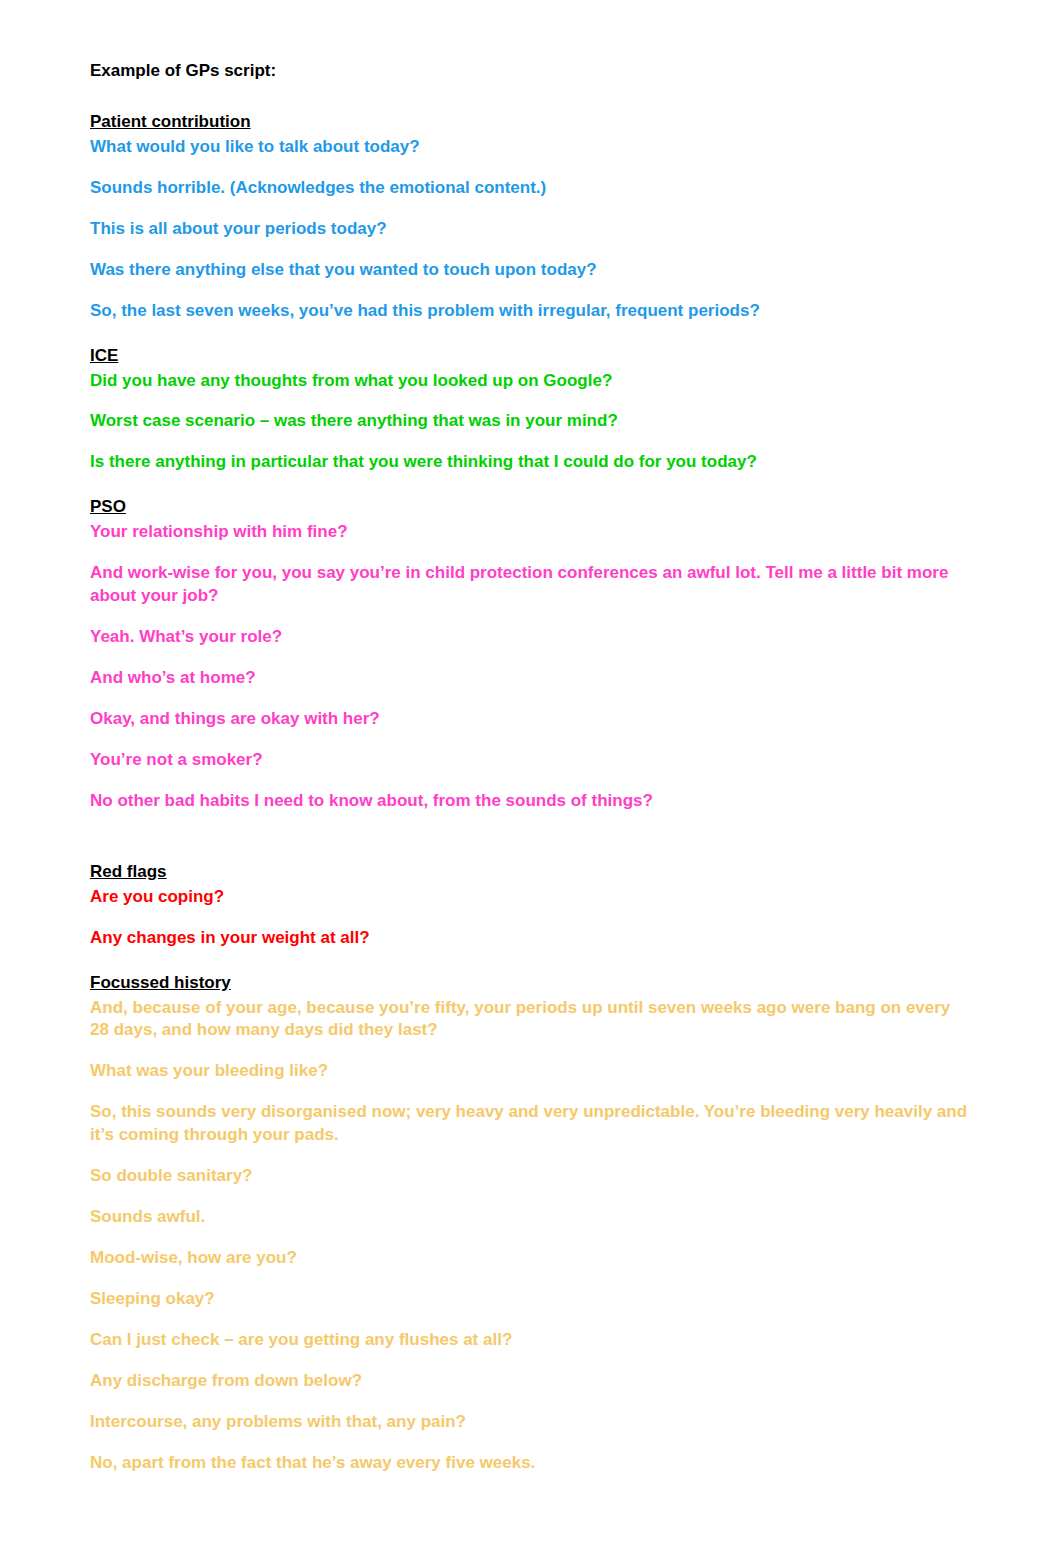Example of GPs script:
Patient contribution
What would you like to talk about today?
Sounds horrible. (Acknowledges the emotional content.)
This is all about your periods today?
Was there anything else that you wanted to touch upon today?
So, the last seven weeks, you’ve had this problem with irregular, frequent periods?
ICE
Did you have any thoughts from what you looked up on Google?
Worst case scenario – was there anything that was in your mind?
Is there anything in particular that you were thinking that I could do for you today?
PSO
Your relationship with him fine?
And work-wise for you, you say you’re in child protection conferences an awful lot. Tell me a little bit more about your job?
Yeah. What’s your role?
And who’s at home?
Okay, and things are okay with her?
You’re not a smoker?
No other bad habits I need to know about, from the sounds of things?
Red flags
Are you coping?
Any changes in your weight at all?
Focussed history
And, because of your age, because you’re fifty, your periods up until seven weeks ago were bang on every 28 days, and how many days did they last?
What was your bleeding like?
So, this sounds very disorganised now; very heavy and very unpredictable. You’re bleeding very heavily and it’s coming through your pads.
So double sanitary?
Sounds awful.
Mood-wise, how are you?
Sleeping okay?
Can I just check – are you getting any flushes at all?
Any discharge from down below?
Intercourse, any problems with that, any pain?
No, apart from the fact that he’s away every five weeks.